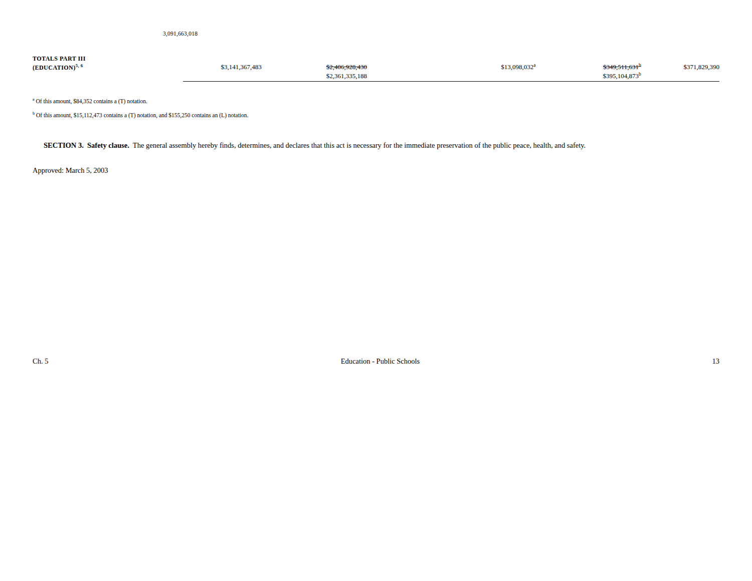3,091,663,018
| TOTALS PART III | | | | | | |
| (EDUCATION) 5, 6 | $3,141,367,483 | $2,406,928,430 | | $13,098,032 a | $349,511,631 b | $371,829,390 |
| | | $2,361,335,188 | | | $395,104,873 b | |
a Of this amount, $84,352 contains a (T) notation.
b Of this amount, $15,112,473 contains a (T) notation, and $155,250 contains an (L) notation.
SECTION 3. Safety clause. The general assembly hereby finds, determines, and declares that this act is necessary for the immediate preservation of the public peace, health, and safety.
Approved: March 5, 2003
Ch. 5 13
Education - Public Schools